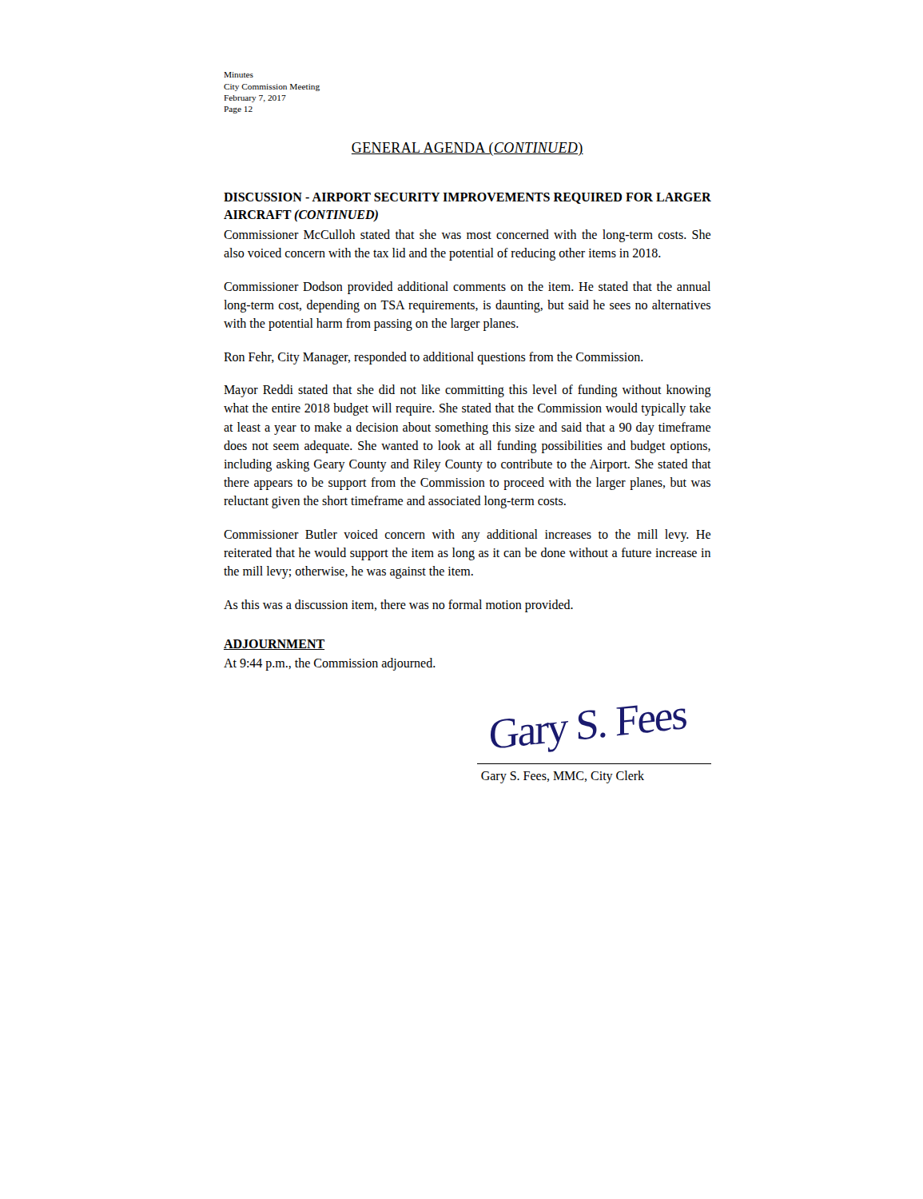Minutes
City Commission Meeting
February 7, 2017
Page 12
GENERAL AGENDA (CONTINUED)
DISCUSSION - AIRPORT SECURITY IMPROVEMENTS REQUIRED FOR LARGER AIRCRAFT (CONTINUED)
Commissioner McCulloh stated that she was most concerned with the long-term costs. She also voiced concern with the tax lid and the potential of reducing other items in 2018.
Commissioner Dodson provided additional comments on the item. He stated that the annual long-term cost, depending on TSA requirements, is daunting, but said he sees no alternatives with the potential harm from passing on the larger planes.
Ron Fehr, City Manager, responded to additional questions from the Commission.
Mayor Reddi stated that she did not like committing this level of funding without knowing what the entire 2018 budget will require. She stated that the Commission would typically take at least a year to make a decision about something this size and said that a 90 day timeframe does not seem adequate. She wanted to look at all funding possibilities and budget options, including asking Geary County and Riley County to contribute to the Airport. She stated that there appears to be support from the Commission to proceed with the larger planes, but was reluctant given the short timeframe and associated long-term costs.
Commissioner Butler voiced concern with any additional increases to the mill levy. He reiterated that he would support the item as long as it can be done without a future increase in the mill levy; otherwise, he was against the item.
As this was a discussion item, there was no formal motion provided.
ADJOURNMENT
At 9:44 p.m., the Commission adjourned.
Gary S. Fees
Gary S. Fees, MMC, City Clerk